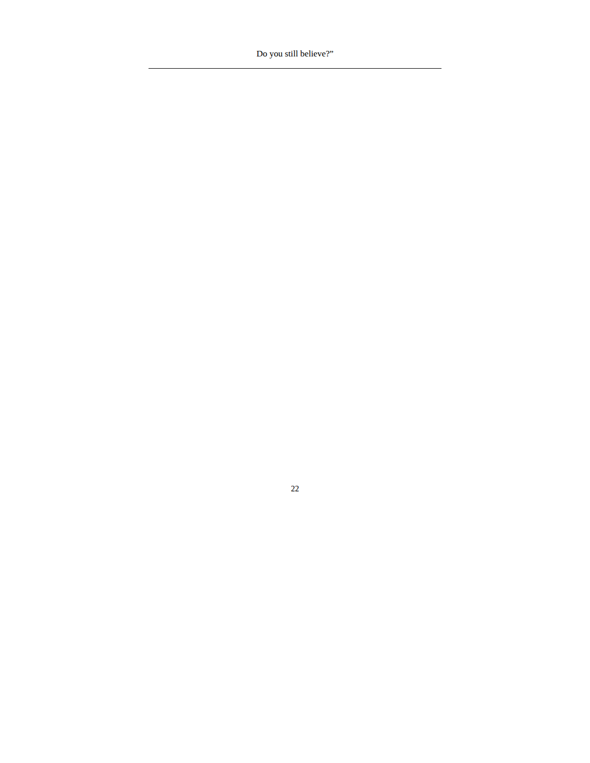Do you still believe?”
22